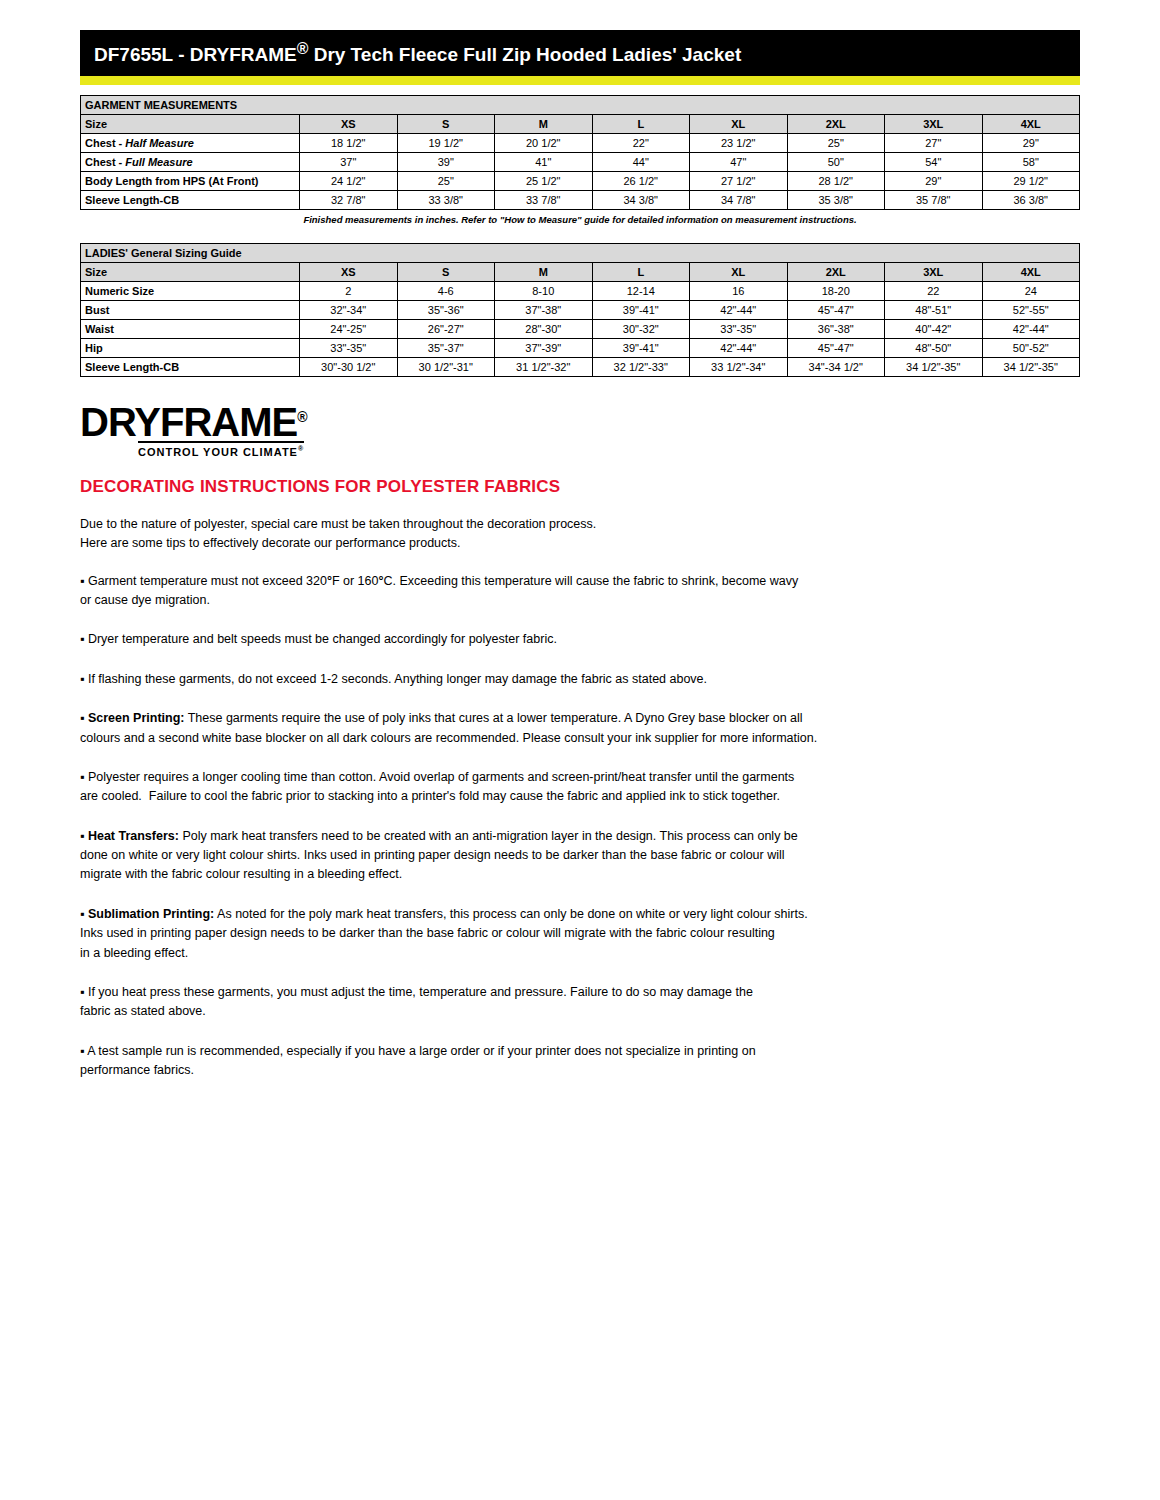DF7655L - DRYFRAME® Dry Tech Fleece Full Zip Hooded Ladies' Jacket
| GARMENT MEASUREMENTS |
| Size | XS | S | M | L | XL | 2XL | 3XL | 4XL |
| Chest - Half Measure | 18 1/2" | 19 1/2" | 20 1/2" | 22" | 23 1/2" | 25" | 27" | 29" |
| Chest - Full Measure | 37" | 39" | 41" | 44" | 47" | 50" | 54" | 58" |
| Body Length from HPS (At Front) | 24 1/2" | 25" | 25 1/2" | 26 1/2" | 27 1/2" | 28 1/2" | 29" | 29 1/2" |
| Sleeve Length-CB | 32 7/8" | 33 3/8" | 33 7/8" | 34 3/8" | 34 7/8" | 35 3/8" | 35 7/8" | 36 3/8" |
Finished measurements in inches. Refer to "How to Measure" guide for detailed information on measurement instructions.
| LADIES' General Sizing Guide |
| Size | XS | S | M | L | XL | 2XL | 3XL | 4XL |
| Numeric Size | 2 | 4-6 | 8-10 | 12-14 | 16 | 18-20 | 22 | 24 |
| Bust | 32"-34" | 35"-36" | 37"-38" | 39"-41" | 42"-44" | 45"-47" | 48"-51" | 52"-55" |
| Waist | 24"-25" | 26"-27" | 28"-30" | 30"-32" | 33"-35" | 36"-38" | 40"-42" | 42"-44" |
| Hip | 33"-35" | 35"-37" | 37"-39" | 39"-41" | 42"-44" | 45"-47" | 48"-50" | 50"-52" |
| Sleeve Length-CB | 30"-30 1/2" | 30 1/2"-31" | 31 1/2"-32" | 32 1/2"-33" | 33 1/2"-34" | 34"-34 1/2" | 34 1/2"-35" | 34 1/2"-35" |
DRYFRAME®
CONTROL YOUR CLIMATE®
DECORATING INSTRUCTIONS FOR POLYESTER FABRICS
Due to the nature of polyester, special care must be taken throughout the decoration process.
Here are some tips to effectively decorate our performance products.
▪ Garment temperature must not exceed 320°F or 160°C. Exceeding this temperature will cause the fabric to shrink, become wavy
or cause dye migration.
▪ Dryer temperature and belt speeds must be changed accordingly for polyester fabric.
▪ If flashing these garments, do not exceed 1-2 seconds. Anything longer may damage the fabric as stated above.
▪ Screen Printing: These garments require the use of poly inks that cures at a lower temperature. A Dyno Grey base blocker on all
colours and a second white base blocker on all dark colours are recommended. Please consult your ink supplier for more information.
▪ Polyester requires a longer cooling time than cotton. Avoid overlap of garments and screen-print/heat transfer until the garments
are cooled. Failure to cool the fabric prior to stacking into a printer's fold may cause the fabric and applied ink to stick together.
▪ Heat Transfers: Poly mark heat transfers need to be created with an anti-migration layer in the design. This process can only be
done on white or very light colour shirts. Inks used in printing paper design needs to be darker than the base fabric or colour will
migrate with the fabric colour resulting in a bleeding effect.
▪ Sublimation Printing: As noted for the poly mark heat transfers, this process can only be done on white or very light colour shirts.
Inks used in printing paper design needs to be darker than the base fabric or colour will migrate with the fabric colour resulting
in a bleeding effect.
▪ If you heat press these garments, you must adjust the time, temperature and pressure. Failure to do so may damage the
fabric as stated above.
▪ A test sample run is recommended, especially if you have a large order or if your printer does not specialize in printing on
performance fabrics.